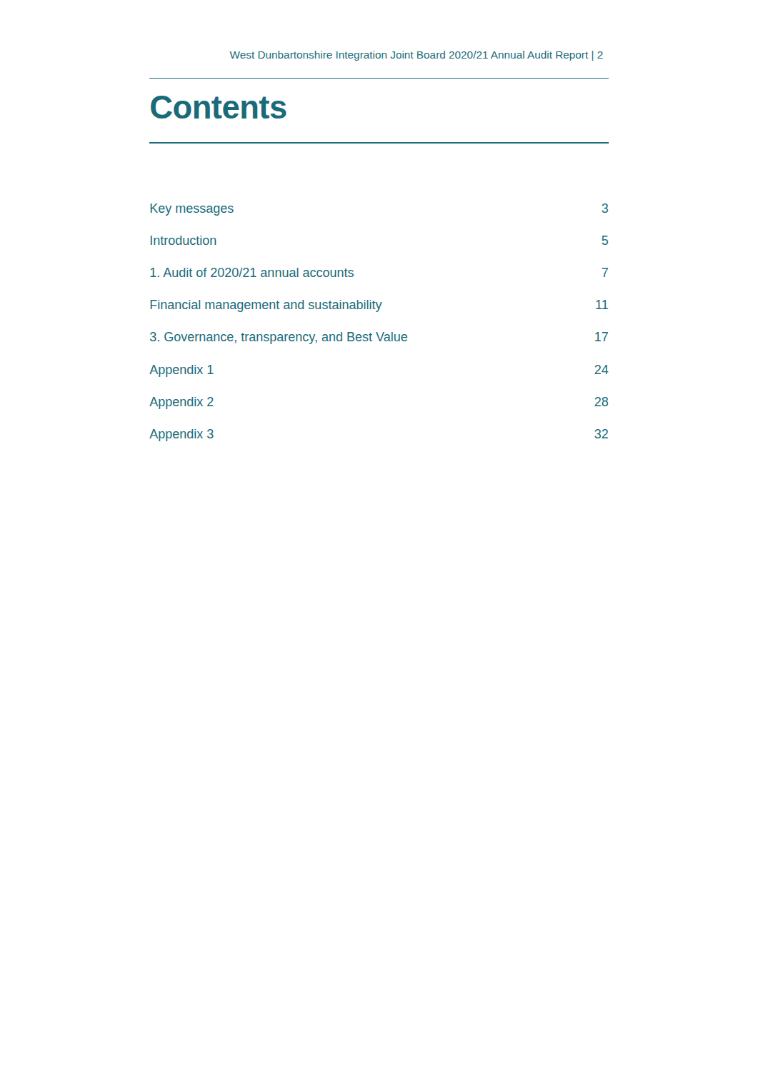West Dunbartonshire Integration Joint Board 2020/21 Annual Audit Report | 2
Contents
| Key messages | 3 |
| Introduction | 5 |
| 1. Audit of 2020/21 annual accounts | 7 |
| Financial management and sustainability | 11 |
| 3. Governance, transparency, and Best Value | 17 |
| Appendix 1 | 24 |
| Appendix 2 | 28 |
| Appendix 3 | 32 |